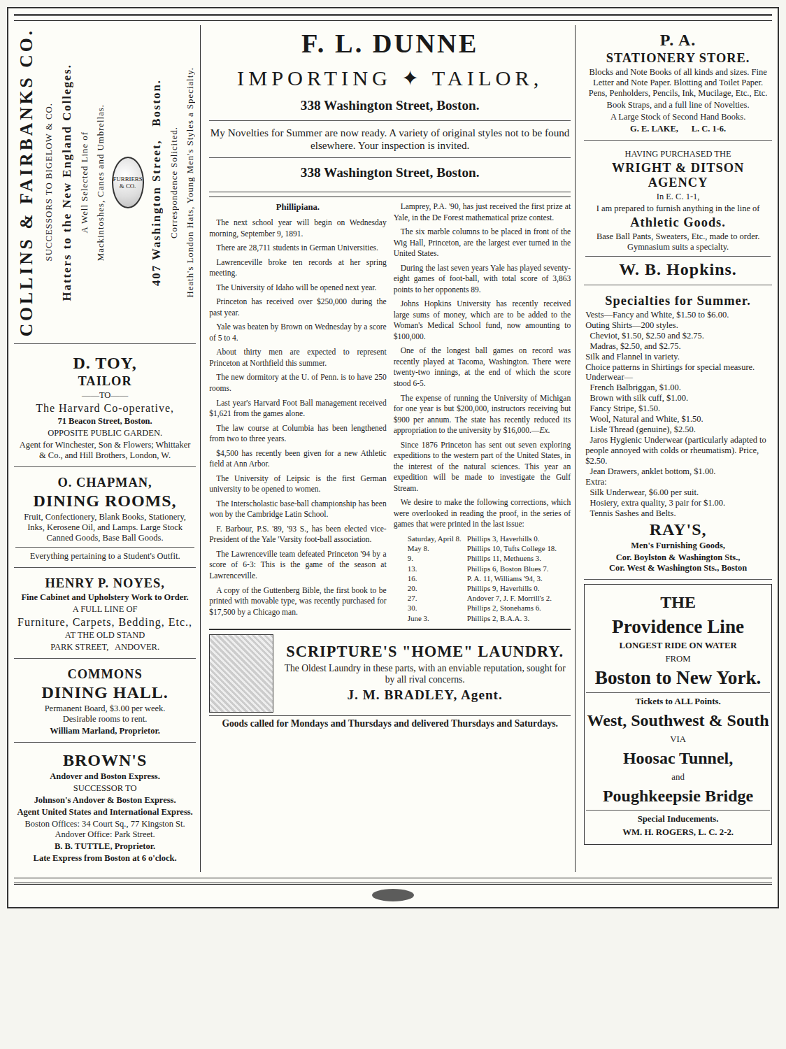COLLINS & FAIRBANKS CO.
SUCCESSORS TO BIGELOW & CO.
Hatters to the New England Colleges.
A Well Selected Line of
Mackintoshes, Canes and Umbrellas.
FURRIERS
& CO.
407 Washington Street, Boston.
Correspondence Solicited.
Heath's London Hats, Young Men's Styles a Specialty.
D. TOY,
TAILOR
——TO——
The Harvard Co-operative,
71 Beacon Street, Boston.
OPPOSITE PUBLIC GARDEN.
Agent for Winchester, Son & Flowers; Whittaker & Co., and Hill Brothers, London, W.
O. CHAPMAN,
DINING ROOMS,
Fruit, Confectionery, Blank Books, Stationery, Inks, Kerosene Oil, and Lamps. Large Stock Canned Goods, Base Ball Goods.
Everything pertaining to a Student's Outfit.
HENRY P. NOYES,
Fine Cabinet and Upholstery Work to Order.
A FULL LINE OF
Furniture, Carpets, Bedding, Etc.,
AT THE OLD STAND
PARK STREET, ANDOVER.
COMMONS
DINING HALL.
Permanent Board, $3.00 per week.
Desirable rooms to rent.
William Marland, Proprietor.
BROWN'S
Andover and Boston Express.
SUCCESSOR TO
Johnson's Andover & Boston Express.
Agent United States and International Express.
Boston Offices: 34 Court Sq., 77 Kingston St.
Andover Office: Park Street.
B. B. TUTTLE, Proprietor.
Late Express from Boston at 6 o'clock.
F. L. DUNNE
IMPORTING ✦ TAILOR,
338 Washington Street, Boston.
My Novelties for Summer are now ready. A variety of original styles not to be found elsewhere. Your inspection is invited.
338 Washington Street, Boston.
Phillipiana.
The next school year will begin on Wednesday morning, September 9, 1891.
There are 28,711 students in German Universities.
Lawrenceville broke ten records at her spring meeting.
The University of Idaho will be opened next year.
Princeton has received over $250,000 during the past year.
Yale was beaten by Brown on Wednesday by a score of 5 to 4.
About thirty men are expected to represent Princeton at Northfield this summer.
The new dormitory at the U. of Penn. is to have 250 rooms.
Last year's Harvard Foot Ball management received $1,621 from the games alone.
The law course at Columbia has been lengthened from two to three years.
$4,500 has recently been given for a new Athletic field at Ann Arbor.
The University of Leipsic is the first German university to be opened to women.
The Interscholastic base-ball championship has been won by the Cambridge Latin School.
F. Barbour, P.S. '89, '93 S., has been elected vice-President of the Yale 'Varsity foot-ball association.
The Lawrenceville team defeated Princeton '94 by a score of 6-3: This is the game of the season at Lawrenceville.
A copy of the Guttenberg Bible, the first book to be printed with movable type, was recently purchased for $17,500 by a Chicago man.
Lamprey, P.A. '90, has just received the first prize at Yale, in the De Forest mathematical prize contest.
The six marble columns to be placed in front of the Wig Hall, Princeton, are the largest ever turned in the United States.
During the last seven years Yale has played seventy-eight games of foot-ball, with total score of 3,863 points to her opponents 89.
Johns Hopkins University has recently received large sums of money, which are to be added to the Woman's Medical School fund, now amounting to $100,000.
One of the longest ball games on record was recently played at Tacoma, Washington. There were twenty-two innings, at the end of which the score stood 6-5.
The expense of running the University of Michigan for one year is but $200,000, instructors receiving but $900 per annum. The state has recently reduced its appropriation to the university by $16,000.—Ex.
Since 1876 Princeton has sent out seven exploring expeditions to the western part of the United States, in the interest of the natural sciences. This year an expedition will be made to investigate the Gulf Stream.
We desire to make the following corrections, which were overlooked in reading the proof, in the series of games that were printed in the last issue:
| Saturday, April 8. | Phillips 3, Haverhills 0. |
| May 8. | Phillips 10, Tufts College 18. |
| 9. | Phillips 11, Methuens 3. |
| 13. | Phillips 6, Boston Blues 7. |
| 16. | P. A. 11, Williams '94, 3. |
| 20. | Phillips 9, Haverhills 0. |
| 27. | Andover 7, J. F. Morrill's 2. |
| 30. | Phillips 2, Stonehams 6. |
| June 3. | Phillips 2, B.A.A. 3. |
SCRIPTURE'S "HOME" LAUNDRY.
The Oldest Laundry in these parts, with an enviable reputation, sought for by all rival concerns.
J. M. BRADLEY, Agent.
Goods called for Mondays and Thursdays and delivered Thursdays and Saturdays.
P. A.
STATIONERY STORE.
Blocks and Note Books of all kinds and sizes. Fine Letter and Note Paper. Blotting and Toilet Paper. Pens, Penholders, Pencils, Ink, Mucilage, Etc., Etc.
Book Straps, and a full line of Novelties.
A Large Stock of Second Hand Books.
G. E. LAKE, L. C. 1-6.
HAVING PURCHASED THE
WRIGHT & DITSON AGENCY
In E. C. 1-1,
I am prepared to furnish anything in the line of
Athletic Goods.
Base Ball Pants, Sweaters, Etc., made to order. Gymnasium suits a specialty.
W. B. Hopkins.
Specialties for Summer.
Vests—Fancy and White, $1.50 to $6.00.
Outing Shirts—200 styles.
Cheviot, $1.50, $2.50 and $2.75.
Madras, $2.50, and $2.75.
Silk and Flannel in variety.
Choice patterns in Shirtings for special measure.
Underwear—
French Balbriggan, $1.00.
Brown with silk cuff, $1.00.
Fancy Stripe, $1.50.
Wool, Natural and White, $1.50.
Lisle Thread (genuine), $2.50.
Jaros Hygienic Underwear (particularly adapted to people annoyed with colds or rheumatism). Price, $2.50.
Jean Drawers, anklet bottom, $1.00.
Extra:
Silk Underwear, $6.00 per suit.
Hosiery, extra quality, 3 pair for $1.00.
Tennis Sashes and Belts.
RAY'S,
Men's Furnishing Goods,
Cor. Boylston & Washington Sts.,
Cor. West & Washington Sts., Boston
THE
Providence Line
LONGEST RIDE ON WATER
FROM
Boston to New York.
Tickets to ALL Points.
West, Southwest & South
VIA
Hoosac Tunnel,
and
Poughkeepsie Bridge
Special Inducements.
WM. H. ROGERS, L. C. 2-2.